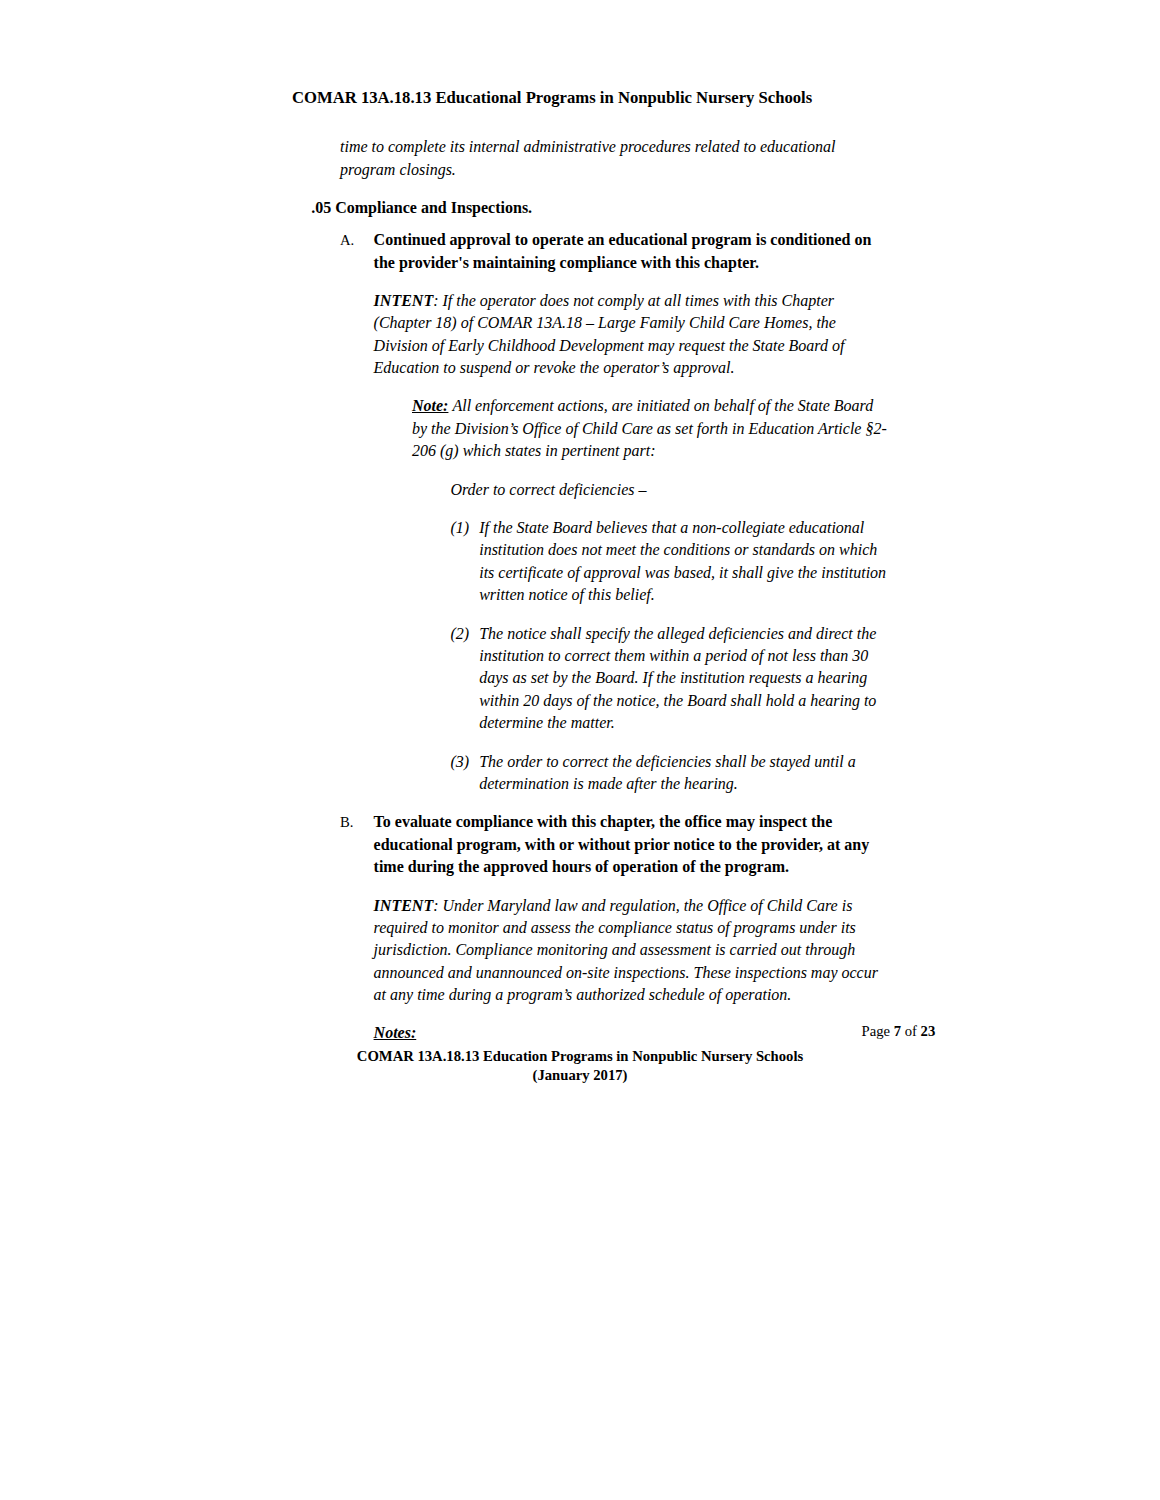COMAR 13A.18.13 Educational Programs in Nonpublic Nursery Schools
time to complete its internal administrative procedures related to educational program closings.
.05 Compliance and Inspections.
A.
Continued approval to operate an educational program is conditioned on the provider's maintaining compliance with this chapter.
INTENT: If the operator does not comply at all times with this Chapter (Chapter 18) of COMAR 13A.18 – Large Family Child Care Homes, the Division of Early Childhood Development may request the State Board of Education to suspend or revoke the operator’s approval.
Note: All enforcement actions, are initiated on behalf of the State Board by the Division’s Office of Child Care as set forth in Education Article §2-206 (g) which states in pertinent part:
Order to correct deficiencies –
(1)
If the State Board believes that a non-collegiate educational institution does not meet the conditions or standards on which its certificate of approval was based, it shall give the institution written notice of this belief.
(2)
The notice shall specify the alleged deficiencies and direct the institution to correct them within a period of not less than 30 days as set by the Board. If the institution requests a hearing within 20 days of the notice, the Board shall hold a hearing to determine the matter.
(3)
The order to correct the deficiencies shall be stayed until a determination is made after the hearing.
B.
To evaluate compliance with this chapter, the office may inspect the educational program, with or without prior notice to the provider, at any time during the approved hours of operation of the program.
INTENT: Under Maryland law and regulation, the Office of Child Care is required to monitor and assess the compliance status of programs under its jurisdiction. Compliance monitoring and assessment is carried out through announced and unannounced on-site inspections. These inspections may occur at any time during a program’s authorized schedule of operation.
Notes:
Page 7 of 23
COMAR 13A.18.13 Education Programs in Nonpublic Nursery Schools
(January 2017)